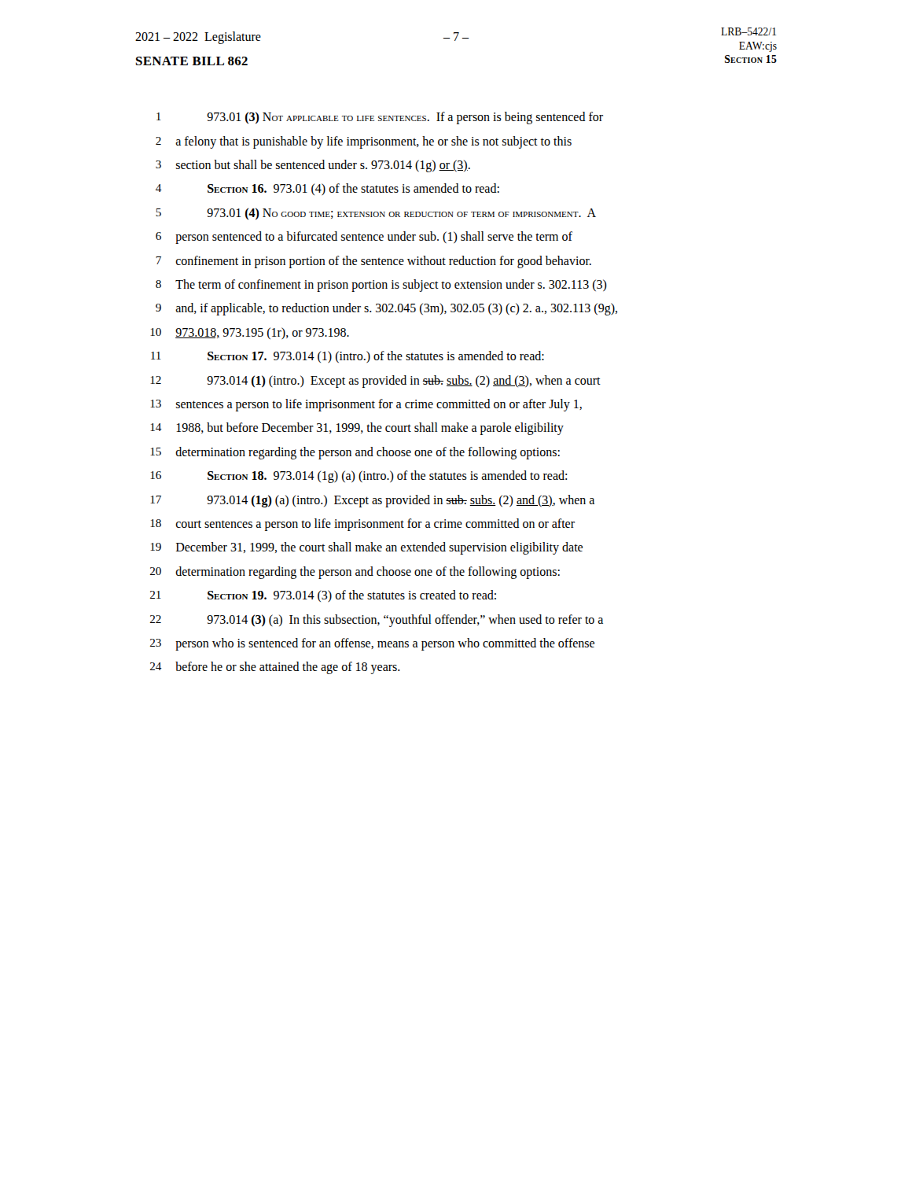2021 – 2022 Legislature
SENATE BILL 862
– 7 –
LRB–5422/1
EAW:cjs
Section 15
973.01 (3) Not applicable to life sentences. If a person is being sentenced for
a felony that is punishable by life imprisonment, he or she is not subject to this
section but shall be sentenced under s. 973.014 (1g) or (3).
Section 16. 973.01 (4) of the statutes is amended to read:
973.01 (4) No good time; extension or reduction of term of imprisonment. A
person sentenced to a bifurcated sentence under sub. (1) shall serve the term of
confinement in prison portion of the sentence without reduction for good behavior.
The term of confinement in prison portion is subject to extension under s. 302.113 (3)
and, if applicable, to reduction under s. 302.045 (3m), 302.05 (3) (c) 2. a., 302.113 (9g),
973.018, 973.195 (1r), or 973.198.
Section 17. 973.014 (1) (intro.) of the statutes is amended to read:
973.014 (1) (intro.) Except as provided in sub. subs. (2) and (3), when a court
sentences a person to life imprisonment for a crime committed on or after July 1,
1988, but before December 31, 1999, the court shall make a parole eligibility
determination regarding the person and choose one of the following options:
Section 18. 973.014 (1g) (a) (intro.) of the statutes is amended to read:
973.014 (1g) (a) (intro.) Except as provided in sub. subs. (2) and (3), when a
court sentences a person to life imprisonment for a crime committed on or after
December 31, 1999, the court shall make an extended supervision eligibility date
determination regarding the person and choose one of the following options:
Section 19. 973.014 (3) of the statutes is created to read:
973.014 (3) (a) In this subsection, “youthful offender,” when used to refer to a
person who is sentenced for an offense, means a person who committed the offense
before he or she attained the age of 18 years.